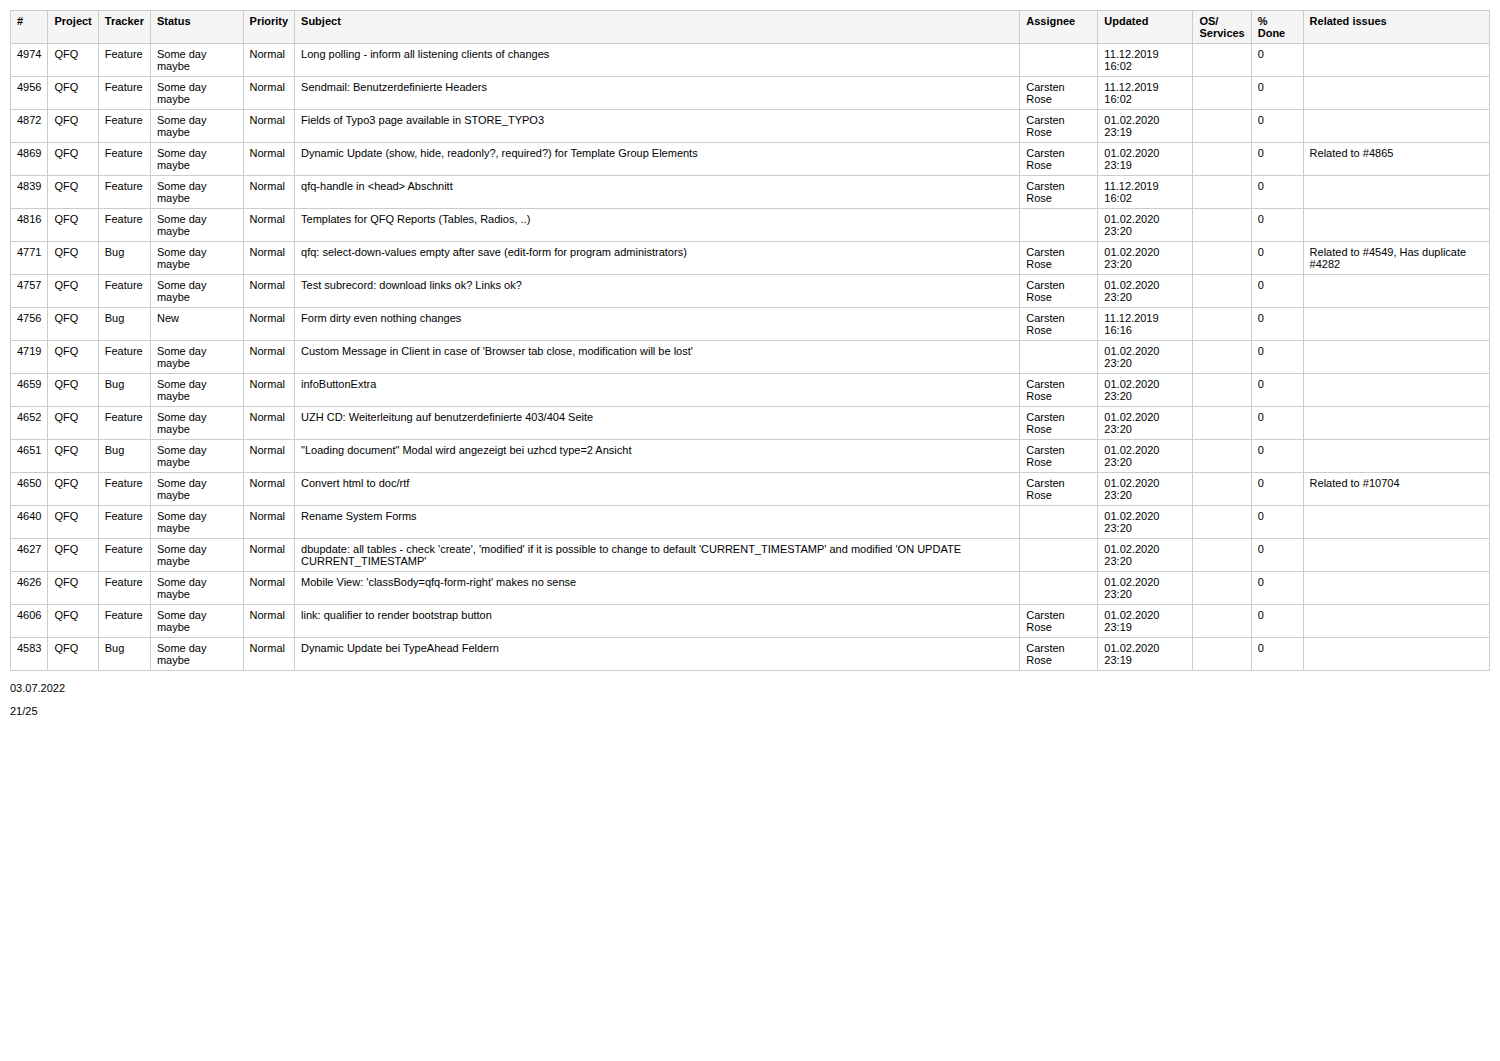| # | Project | Tracker | Status | Priority | Subject | Assignee | Updated | OS/ Services | % Done | Related issues |
| --- | --- | --- | --- | --- | --- | --- | --- | --- | --- | --- |
| 4974 | QFQ | Feature | Some day maybe | Normal | Long polling - inform all listening clients of changes | | 11.12.2019 16:02 | | 0 | |
| 4956 | QFQ | Feature | Some day maybe | Normal | Sendmail: Benutzerdefinierte Headers | Carsten Rose | 11.12.2019 16:02 | | 0 | |
| 4872 | QFQ | Feature | Some day maybe | Normal | Fields of Typo3 page available in STORE_TYPO3 | Carsten Rose | 01.02.2020 23:19 | | 0 | |
| 4869 | QFQ | Feature | Some day maybe | Normal | Dynamic Update (show, hide, readonly?, required?) for Template Group Elements | Carsten Rose | 01.02.2020 23:19 | | 0 | Related to #4865 |
| 4839 | QFQ | Feature | Some day maybe | Normal | qfq-handle in <head> Abschnitt | Carsten Rose | 11.12.2019 16:02 | | 0 | |
| 4816 | QFQ | Feature | Some day maybe | Normal | Templates for QFQ Reports (Tables, Radios, ..) | | 01.02.2020 23:20 | | 0 | |
| 4771 | QFQ | Bug | Some day maybe | Normal | qfq: select-down-values empty after save (edit-form for program administrators) | Carsten Rose | 01.02.2020 23:20 | | 0 | Related to #4549, Has duplicate #4282 |
| 4757 | QFQ | Feature | Some day maybe | Normal | Test subrecord: download links ok? Links ok? | Carsten Rose | 01.02.2020 23:20 | | 0 | |
| 4756 | QFQ | Bug | New | Normal | Form dirty even nothing changes | Carsten Rose | 11.12.2019 16:16 | | 0 | |
| 4719 | QFQ | Feature | Some day maybe | Normal | Custom Message in Client in case of 'Browser tab close, modification will be lost' | | 01.02.2020 23:20 | | 0 | |
| 4659 | QFQ | Bug | Some day maybe | Normal | infoButtonExtra | Carsten Rose | 01.02.2020 23:20 | | 0 | |
| 4652 | QFQ | Feature | Some day maybe | Normal | UZH CD: Weiterleitung auf benutzerdefinierte 403/404 Seite | Carsten Rose | 01.02.2020 23:20 | | 0 | |
| 4651 | QFQ | Bug | Some day maybe | Normal | "Loading document" Modal wird angezeigt bei uzhcd type=2 Ansicht | Carsten Rose | 01.02.2020 23:20 | | 0 | |
| 4650 | QFQ | Feature | Some day maybe | Normal | Convert html to doc/rtf | Carsten Rose | 01.02.2020 23:20 | | 0 | Related to #10704 |
| 4640 | QFQ | Feature | Some day maybe | Normal | Rename System Forms | | 01.02.2020 23:20 | | 0 | |
| 4627 | QFQ | Feature | Some day maybe | Normal | dbupdate: all tables - check 'create', 'modified' if it is possible to change to default 'CURRENT_TIMESTAMP' and modified 'ON UPDATE CURRENT_TIMESTAMP' | | 01.02.2020 23:20 | | 0 | |
| 4626 | QFQ | Feature | Some day maybe | Normal | Mobile View: 'classBody=qfq-form-right' makes no sense | | 01.02.2020 23:20 | | 0 | |
| 4606 | QFQ | Feature | Some day maybe | Normal | link: qualifier to render bootstrap button | Carsten Rose | 01.02.2020 23:19 | | 0 | |
| 4583 | QFQ | Bug | Some day maybe | Normal | Dynamic Update bei TypeAhead Feldern | Carsten Rose | 01.02.2020 23:19 | | 0 | |
03.07.2022
21/25